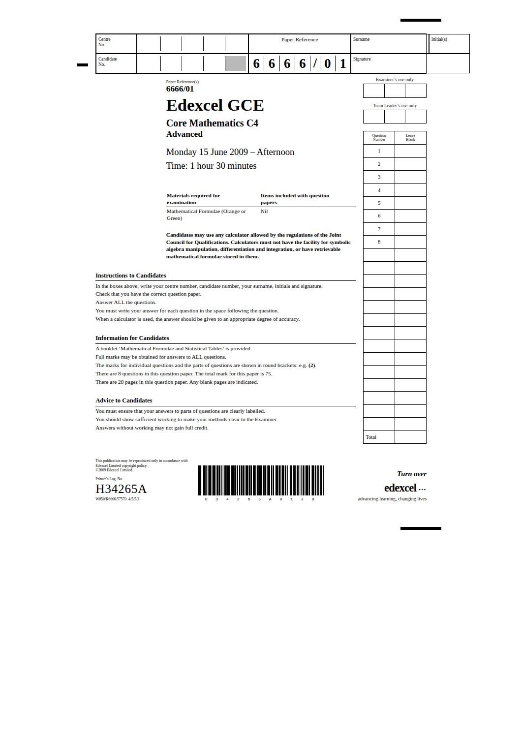Centre
No.
Paper Reference
Surname
Initial(s)
Candidate
No.
6
6
6
6
/
0
1
Signature
Paper Reference(s)
6666/01
Edexcel GCE
Core Mathematics C4
Advanced
Monday 15 June 2009 – Afternoon
Time: 1 hour 30 minutes
| Materials required for examination | Items included with question papers |
| Mathematical Formulae (Orange or Green) | Nil |
Candidates may use any calculator allowed by the regulations of the Joint Council for Qualifications. Calculators must not have the facility for symbolic algebra manipulation, differentiation and integration, or have retrievable mathematical formulae stored in them.
Instructions to Candidates
In the boxes above, write your centre number, candidate number, your surname, initials and signature.
Check that you have the correct question paper.
Answer ALL the questions.
You must write your answer for each question in the space following the question.
When a calculator is used, the answer should be given to an appropriate degree of accuracy.
Information for Candidates
A booklet ‘Mathematical Formulae and Statistical Tables’ is provided.
Full marks may be obtained for answers to ALL questions.
The marks for individual questions and the parts of questions are shown in round brackets: e.g. (2).
There are 8 questions in this question paper. The total mark for this paper is 75.
There are 28 pages in this question paper. Any blank pages are indicated.
Advice to Candidates
You must ensure that your answers to parts of questions are clearly labelled.
You should show sufficient working to make your methods clear to the Examiner.
Answers without working may not gain full credit.
Examiner’s use only
Team Leader’s use only
| Question Number | Leave Blank |
| --- | --- |
| 1 | |
| 2 | |
| 3 | |
| 4 | |
| 5 | |
| 6 | |
| 7 | |
| 8 | |
| Total | |
This publication may be reproduced only in accordance with
Edexcel Limited copyright policy.
©2009 Edexcel Limited.
Printer’s Log. No.
H34265A
W850/R6666/57570 4/5/5/3
H 3 4 2 6 5 A 0 1 2 8
Turn over
edexcel•••••••••
advancing learning, changing lives